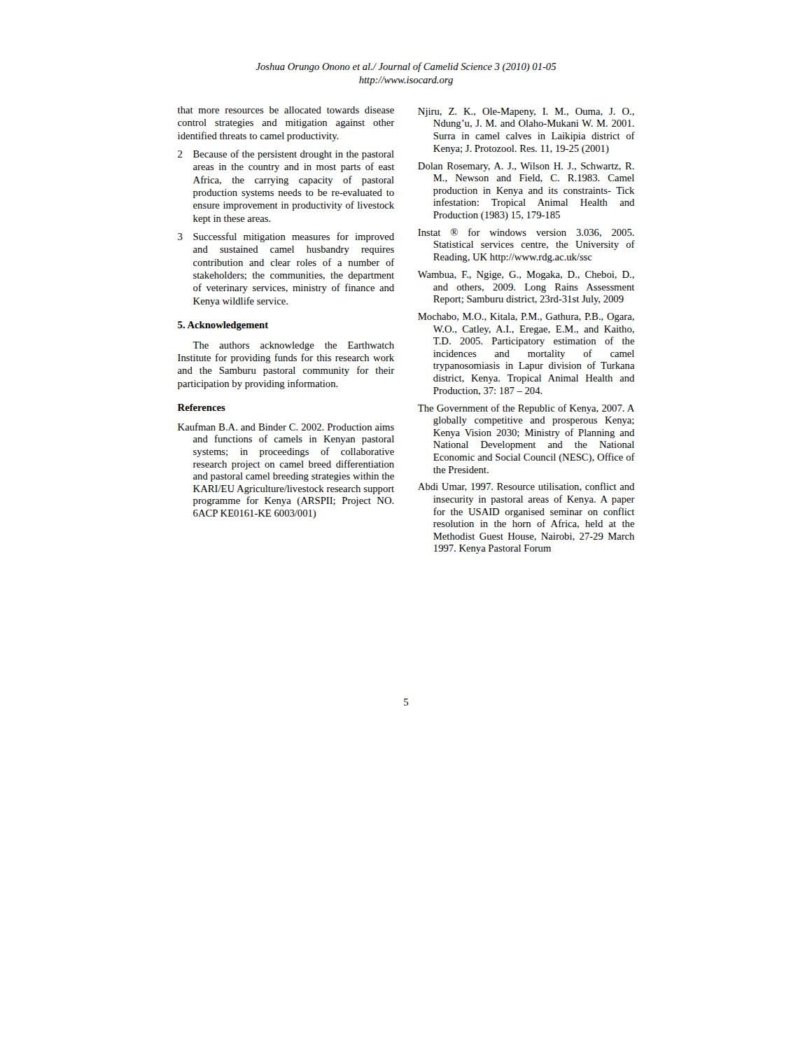Joshua Orungo Onono et al./ Journal of Camelid Science 3 (2010) 01-05
http://www.isocard.org
that more resources be allocated towards disease control strategies and mitigation against other identified threats to camel productivity.
Because of the persistent drought in the pastoral areas in the country and in most parts of east Africa, the carrying capacity of pastoral production systems needs to be re-evaluated to ensure improvement in productivity of livestock kept in these areas.
Successful mitigation measures for improved and sustained camel husbandry requires contribution and clear roles of a number of stakeholders; the communities, the department of veterinary services, ministry of finance and Kenya wildlife service.
5. Acknowledgement
The authors acknowledge the Earthwatch Institute for providing funds for this research work and the Samburu pastoral community for their participation by providing information.
References
Kaufman B.A. and Binder C. 2002. Production aims and functions of camels in Kenyan pastoral systems; in proceedings of collaborative research project on camel breed differentiation and pastoral camel breeding strategies within the KARI/EU Agriculture/livestock research support programme for Kenya (ARSPII; Project NO. 6ACP KE0161-KE 6003/001)
Njiru, Z. K., Ole-Mapeny, I. M., Ouma, J. O., Ndung’u, J. M. and Olaho-Mukani W. M. 2001. Surra in camel calves in Laikipia district of Kenya; J. Protozool. Res. 11, 19-25 (2001)
Dolan Rosemary, A. J., Wilson H. J., Schwartz, R. M., Newson and Field, C. R.1983. Camel production in Kenya and its constraints- Tick infestation: Tropical Animal Health and Production (1983) 15, 179-185
Instat ® for windows version 3.036, 2005. Statistical services centre, the University of Reading, UK http://www.rdg.ac.uk/ssc
Wambua, F., Ngige, G., Mogaka, D., Cheboi, D., and others, 2009. Long Rains Assessment Report; Samburu district, 23rd-31st July, 2009
Mochabo, M.O., Kitala, P.M., Gathura, P.B., Ogara, W.O., Catley, A.I., Eregae, E.M., and Kaitho, T.D. 2005. Participatory estimation of the incidences and mortality of camel trypanosomiasis in Lapur division of Turkana district, Kenya. Tropical Animal Health and Production, 37: 187 – 204.
The Government of the Republic of Kenya, 2007. A globally competitive and prosperous Kenya; Kenya Vision 2030; Ministry of Planning and National Development and the National Economic and Social Council (NESC), Office of the President.
Abdi Umar, 1997. Resource utilisation, conflict and insecurity in pastoral areas of Kenya. A paper for the USAID organised seminar on conflict resolution in the horn of Africa, held at the Methodist Guest House, Nairobi, 27-29 March 1997. Kenya Pastoral Forum
5